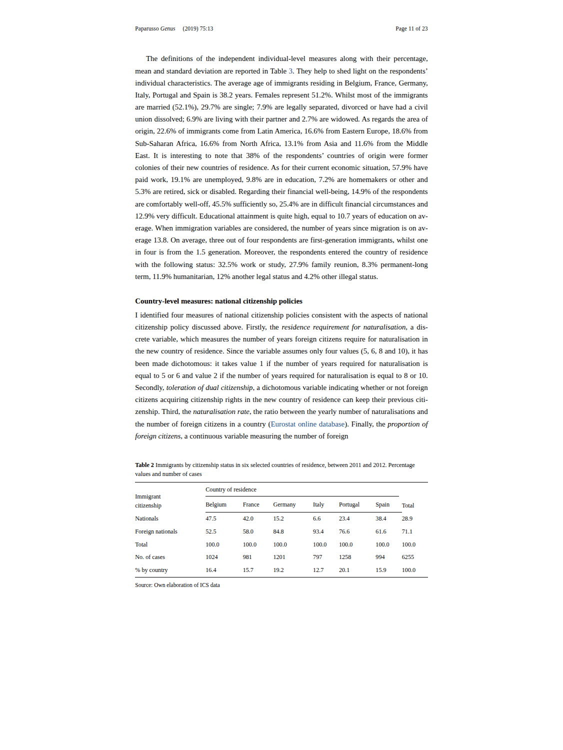Paparusso Genus (2019) 75:13
Page 11 of 23
The definitions of the independent individual-level measures along with their percentage, mean and standard deviation are reported in Table 3. They help to shed light on the respondents’ individual characteristics. The average age of immigrants residing in Belgium, France, Germany, Italy, Portugal and Spain is 38.2 years. Females represent 51.2%. Whilst most of the immigrants are married (52.1%), 29.7% are single; 7.9% are legally separated, divorced or have had a civil union dissolved; 6.9% are living with their partner and 2.7% are widowed. As regards the area of origin, 22.6% of immigrants come from Latin America, 16.6% from Eastern Europe, 18.6% from Sub-Saharan Africa, 16.6% from North Africa, 13.1% from Asia and 11.6% from the Middle East. It is interesting to note that 38% of the respondents’ countries of origin were former colonies of their new countries of residence. As for their current economic situation, 57.9% have paid work, 19.1% are unemployed, 9.8% are in education, 7.2% are homemakers or other and 5.3% are retired, sick or disabled. Regarding their financial well-being, 14.9% of the respondents are comfortably well-off, 45.5% sufficiently so, 25.4% are in difficult financial circumstances and 12.9% very difficult. Educational attainment is quite high, equal to 10.7 years of education on average. When immigration variables are considered, the number of years since migration is on average 13.8. On average, three out of four respondents are first-generation immigrants, whilst one in four is from the 1.5 generation. Moreover, the respondents entered the country of residence with the following status: 32.5% work or study, 27.9% family reunion, 8.3% permanent-long term, 11.9% humanitarian, 12% another legal status and 4.2% other illegal status.
Country-level measures: national citizenship policies
I identified four measures of national citizenship policies consistent with the aspects of national citizenship policy discussed above. Firstly, the residence requirement for naturalisation, a discrete variable, which measures the number of years foreign citizens require for naturalisation in the new country of residence. Since the variable assumes only four values (5, 6, 8 and 10), it has been made dichotomous: it takes value 1 if the number of years required for naturalisation is equal to 5 or 6 and value 2 if the number of years required for naturalisation is equal to 8 or 10. Secondly, toleration of dual citizenship, a dichotomous variable indicating whether or not foreign citizens acquiring citizenship rights in the new country of residence can keep their previous citizenship. Third, the naturalisation rate, the ratio between the yearly number of naturalisations and the number of foreign citizens in a country (Eurostat online database). Finally, the proportion of foreign citizens, a continuous variable measuring the number of foreign
Table 2 Immigrants by citizenship status in six selected countries of residence, between 2011 and 2012. Percentage values and number of cases
| Immigrant citizenship | Country of residence | Total |
| --- | --- | --- |
| Belgium | France | Germany | Italy | Portugal | Spain |
| Nationals | 47.5 | 42.0 | 15.2 | 6.6 | 23.4 | 38.4 | 28.9 |
| Foreign nationals | 52.5 | 58.0 | 84.8 | 93.4 | 76.6 | 61.6 | 71.1 |
| Total | 100.0 | 100.0 | 100.0 | 100.0 | 100.0 | 100.0 | 100.0 |
| No. of cases | 1024 | 981 | 1201 | 797 | 1258 | 994 | 6255 |
| % by country | 16.4 | 15.7 | 19.2 | 12.7 | 20.1 | 15.9 | 100.0 |
Source: Own elaboration of ICS data